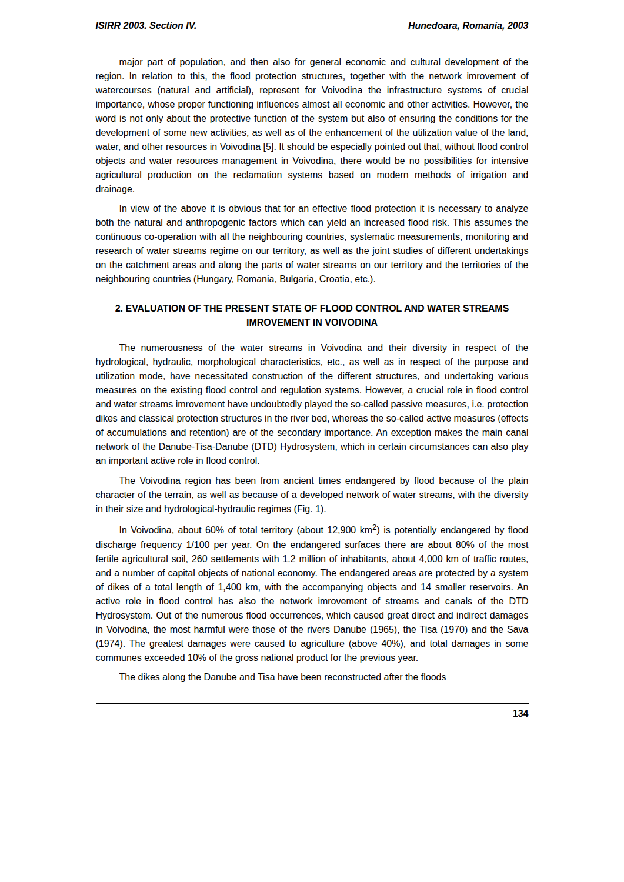ISIRR 2003. Section IV. Hunedoara, Romania, 2003
major part of population, and then also for general economic and cultural development of the region. In relation to this, the flood protection structures, together with the network imrovement of watercourses (natural and artificial), represent for Voivodina the infrastructure systems of crucial importance, whose proper functioning influences almost all economic and other activities. However, the word is not only about the protective function of the system but also of ensuring the conditions for the development of some new activities, as well as of the enhancement of the utilization value of the land, water, and other resources in Voivodina [5]. It should be especially pointed out that, without flood control objects and water resources management in Voivodina, there would be no possibilities for intensive agricultural production on the reclamation systems based on modern methods of irrigation and drainage.
In view of the above it is obvious that for an effective flood protection it is necessary to analyze both the natural and anthropogenic factors which can yield an increased flood risk. This assumes the continuous co-operation with all the neighbouring countries, systematic measurements, monitoring and research of water streams regime on our territory, as well as the joint studies of different undertakings on the catchment areas and along the parts of water streams on our territory and the territories of the neighbouring countries (Hungary, Romania, Bulgaria, Croatia, etc.).
2. Evaluation of the present state of flood control and water streams imrovement in Voivodina
The numerousness of the water streams in Voivodina and their diversity in respect of the hydrological, hydraulic, morphological characteristics, etc., as well as in respect of the purpose and utilization mode, have necessitated construction of the different structures, and undertaking various measures on the existing flood control and regulation systems. However, a crucial role in flood control and water streams imrovement have undoubtedly played the so-called passive measures, i.e. protection dikes and classical protection structures in the river bed, whereas the so-called active measures (effects of accumulations and retention) are of the secondary importance. An exception makes the main canal network of the Danube-Tisa-Danube (DTD) Hydrosystem, which in certain circumstances can also play an important active role in flood control.
The Voivodina region has been from ancient times endangered by flood because of the plain character of the terrain, as well as because of a developed network of water streams, with the diversity in their size and hydrological-hydraulic regimes (Fig. 1).
In Voivodina, about 60% of total territory (about 12,900 km2) is potentially endangered by flood discharge frequency 1/100 per year. On the endangered surfaces there are about 80% of the most fertile agricultural soil, 260 settlements with 1.2 million of inhabitants, about 4,000 km of traffic routes, and a number of capital objects of national economy. The endangered areas are protected by a system of dikes of a total length of 1,400 km, with the accompanying objects and 14 smaller reservoirs. An active role in flood control has also the network imrovement of streams and canals of the DTD Hydrosystem. Out of the numerous flood occurrences, which caused great direct and indirect damages in Voivodina, the most harmful were those of the rivers Danube (1965), the Tisa (1970) and the Sava (1974). The greatest damages were caused to agriculture (above 40%), and total damages in some communes exceeded 10% of the gross national product for the previous year.
The dikes along the Danube and Tisa have been reconstructed after the floods
134